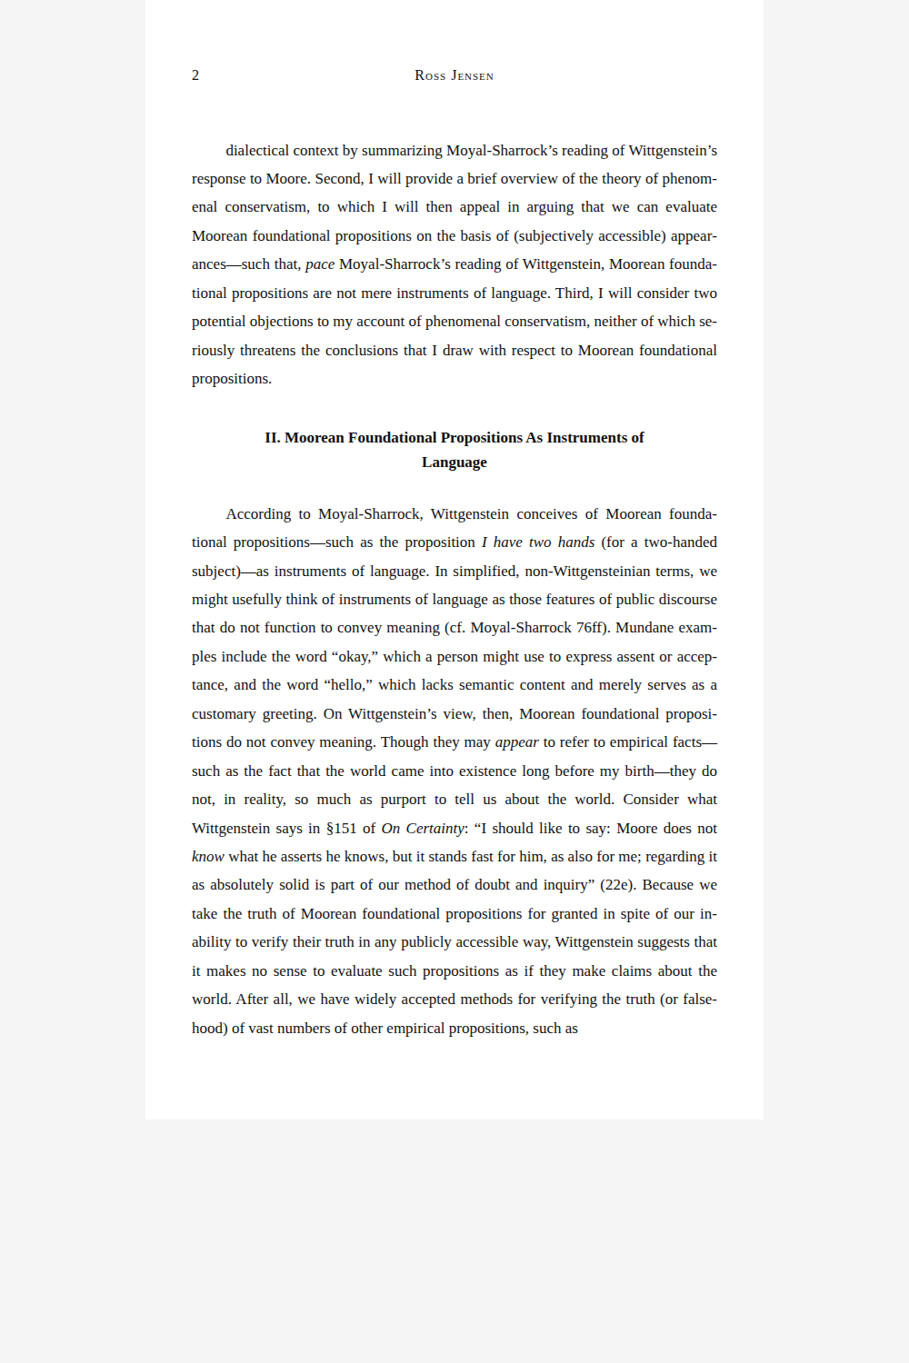2 Ross Jensen 2
dialectical context by summarizing Moyal-Sharrock’s reading of Wittgenstein’s response to Moore. Second, I will provide a brief overview of the theory of phenomenal conservatism, to which I will then appeal in arguing that we can evaluate Moorean foundational propositions on the basis of (subjectively accessible) appearances—such that, pace Moyal-Sharrock’s reading of Wittgenstein, Moorean foundational propositions are not mere instruments of language. Third, I will consider two potential objections to my account of phenomenal conservatism, neither of which seriously threatens the conclusions that I draw with respect to Moorean foundational propositions.
II. Moorean Foundational Propositions As Instruments of
Language
According to Moyal-Sharrock, Wittgenstein conceives of Moorean foundational propositions—such as the proposition I have two hands (for a two-handed subject)—as instruments of language. In simplified, non-Wittgensteinian terms, we might usefully think of instruments of language as those features of public discourse that do not function to convey meaning (cf. Moyal-Sharrock 76ff). Mundane examples include the word “okay,” which a person might use to express assent or acceptance, and the word “hello,” which lacks semantic content and merely serves as a customary greeting. On Wittgenstein’s view, then, Moorean foundational propositions do not convey meaning. Though they may appear to refer to empirical facts—such as the fact that the world came into existence long before my birth—they do not, in reality, so much as purport to tell us about the world. Consider what Wittgenstein says in §151 of On Certainty: “I should like to say: Moore does not know what he asserts he knows, but it stands fast for him, as also for me; regarding it as absolutely solid is part of our method of doubt and inquiry” (22e). Because we take the truth of Moorean foundational propositions for granted in spite of our inability to verify their truth in any publicly accessible way, Wittgenstein suggests that it makes no sense to evaluate such propositions as if they make claims about the world. After all, we have widely accepted methods for verifying the truth (or falsehood) of vast numbers of other empirical propositions, such as